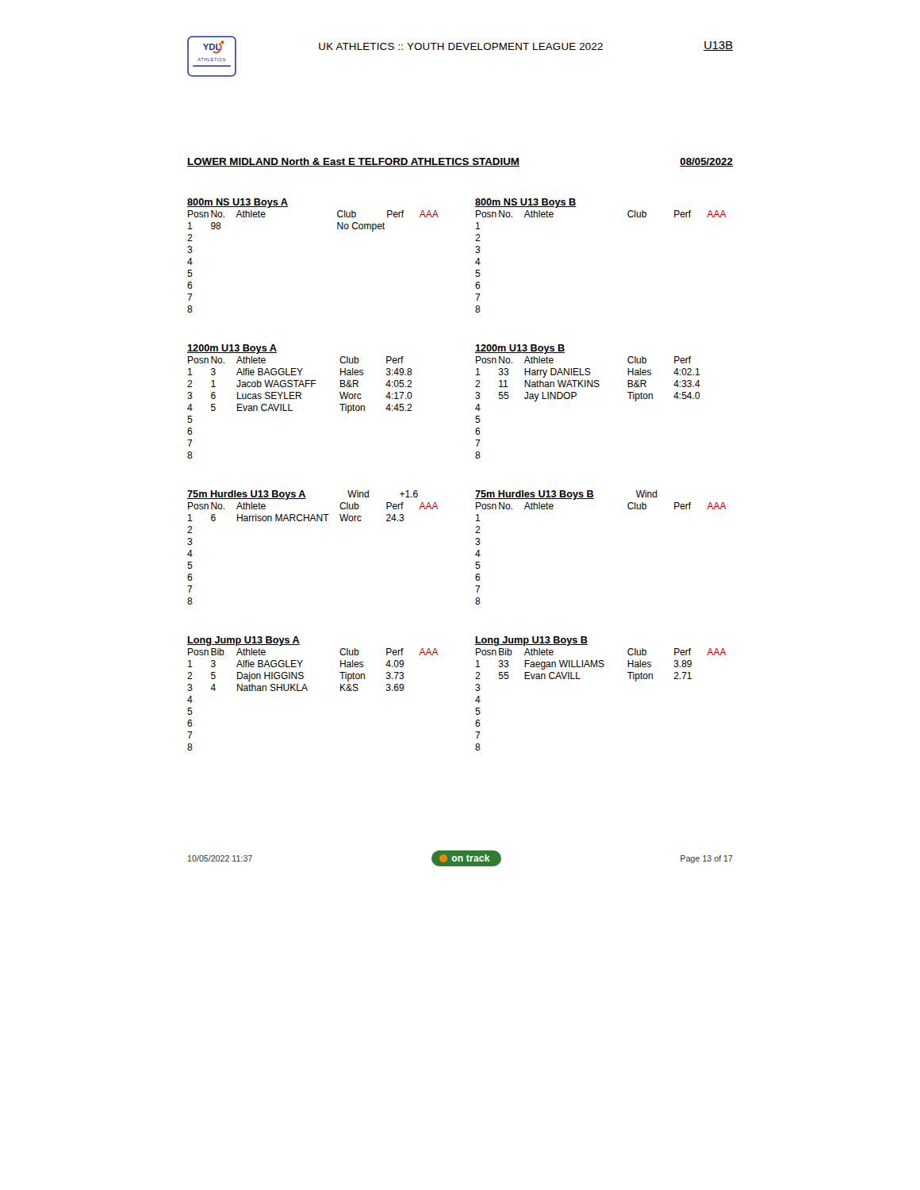YDL ATHLETICS
UK ATHLETICS :: YOUTH DEVELOPMENT LEAGUE 2022
U13B
LOWER MIDLAND North & East E TELFORD ATHLETICS STADIUM
08/05/2022
800m NS U13 Boys A
| Posn | No. | Athlete | Club | Perf | AAA |
| --- | --- | --- | --- | --- | --- |
| 1 | 98 | | No Compet | | |
| 2 | | | | | |
| 3 | | | | | |
| 4 | | | | | |
| 5 | | | | | |
| 6 | | | | | |
| 7 | | | | | |
| 8 | | | | | |
800m NS U13 Boys B
| Posn | No. | Athlete | Club | Perf | AAA |
| --- | --- | --- | --- | --- | --- |
| 1 | | | | | |
| 2 | | | | | |
| 3 | | | | | |
| 4 | | | | | |
| 5 | | | | | |
| 6 | | | | | |
| 7 | | | | | |
| 8 | | | | | |
1200m U13 Boys A
| Posn | No. | Athlete | Club | Perf | |
| --- | --- | --- | --- | --- | --- |
| 1 | 3 | Alfie BAGGLEY | Hales | 3:49.8 | |
| 2 | 1 | Jacob WAGSTAFF | B&R | 4:05.2 | |
| 3 | 6 | Lucas SEYLER | Worc | 4:17.0 | |
| 4 | 5 | Evan CAVILL | Tipton | 4:45.2 | |
| 5 | | | | | |
| 6 | | | | | |
| 7 | | | | | |
| 8 | | | | | |
1200m U13 Boys B
| Posn | No. | Athlete | Club | Perf | |
| --- | --- | --- | --- | --- | --- |
| 1 | 33 | Harry DANIELS | Hales | 4:02.1 | |
| 2 | 11 | Nathan WATKINS | B&R | 4:33.4 | |
| 3 | 55 | Jay LINDOP | Tipton | 4:54.0 | |
| 4 | | | | | |
| 5 | | | | | |
| 6 | | | | | |
| 7 | | | | | |
| 8 | | | | | |
75m Hurdles U13 Boys A Wind+1.6
| Posn | No. | Athlete | Club | Perf | AAA |
| --- | --- | --- | --- | --- | --- |
| 1 | 6 | Harrison MARCHANT | Worc | 24.3 | |
| 2 | | | | | |
| 3 | | | | | |
| 4 | | | | | |
| 5 | | | | | |
| 6 | | | | | |
| 7 | | | | | |
| 8 | | | | | |
75m Hurdles U13 Boys B Wind
| Posn | No. | Athlete | Club | Perf | AAA |
| --- | --- | --- | --- | --- | --- |
| 1 | | | | | |
| 2 | | | | | |
| 3 | | | | | |
| 4 | | | | | |
| 5 | | | | | |
| 6 | | | | | |
| 7 | | | | | |
| 8 | | | | | |
Long Jump U13 Boys A
| Posn | Bib | Athlete | Club | Perf | AAA |
| --- | --- | --- | --- | --- | --- |
| 1 | 3 | Alfie BAGGLEY | Hales | 4.09 | |
| 2 | 5 | Dajon HIGGINS | Tipton | 3.73 | |
| 3 | 4 | Nathan SHUKLA | K&S | 3.69 | |
| 4 | | | | | |
| 5 | | | | | |
| 6 | | | | | |
| 7 | | | | | |
| 8 | | | | | |
Long Jump U13 Boys B
| Posn | Bib | Athlete | Club | Perf | AAA |
| --- | --- | --- | --- | --- | --- |
| 1 | 33 | Faegan WILLIAMS | Hales | 3.89 | |
| 2 | 55 | Evan CAVILL | Tipton | 2.71 | |
| 3 | | | | | |
| 4 | | | | | |
| 5 | | | | | |
| 6 | | | | | |
| 7 | | | | | |
| 8 | | | | | |
10/05/2022 11:37
on track
Page 13 of 17